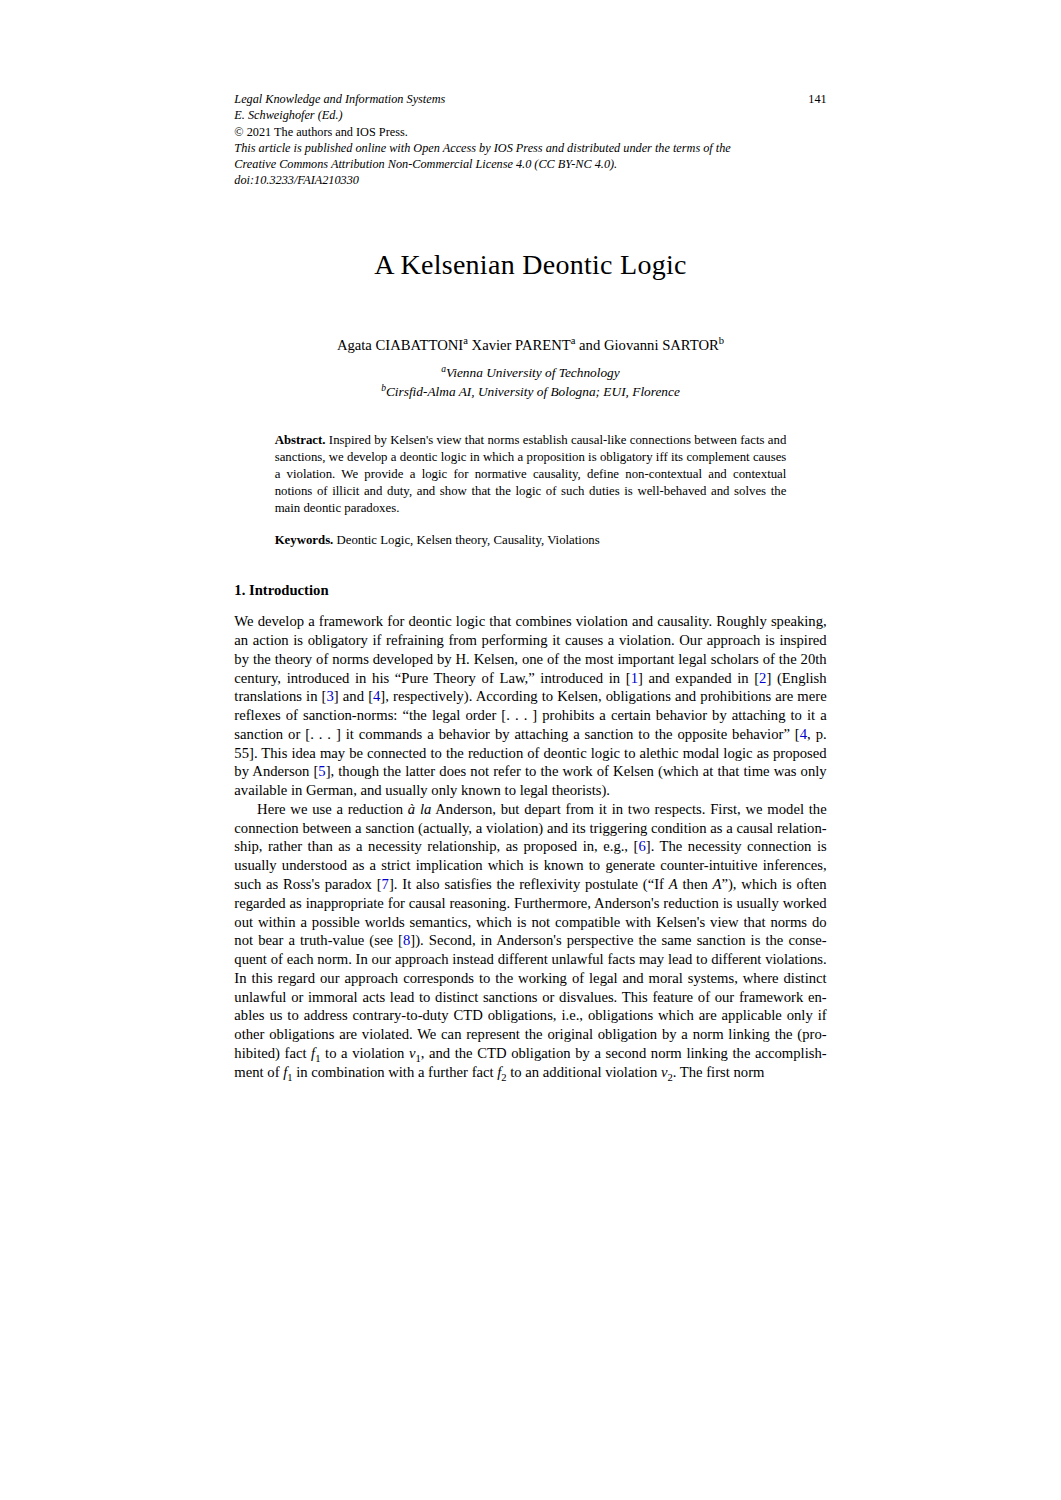Legal Knowledge and Information Systems
E. Schweighofer (Ed.)
© 2021 The authors and IOS Press.
This article is published online with Open Access by IOS Press and distributed under the terms of the Creative Commons Attribution Non-Commercial License 4.0 (CC BY-NC 4.0).
doi:10.3233/FAIA210330
141
A Kelsenian Deontic Logic
Agata CIABATTONIa Xavier PARENTa and Giovanni SARTORb
aVienna University of Technology
bCirsfid-Alma AI, University of Bologna; EUI, Florence
Abstract. Inspired by Kelsen's view that norms establish causal-like connections between facts and sanctions, we develop a deontic logic in which a proposition is obligatory iff its complement causes a violation. We provide a logic for normative causality, define non-contextual and contextual notions of illicit and duty, and show that the logic of such duties is well-behaved and solves the main deontic paradoxes.
Keywords. Deontic Logic, Kelsen theory, Causality, Violations
1. Introduction
We develop a framework for deontic logic that combines violation and causality. Roughly speaking, an action is obligatory if refraining from performing it causes a violation. Our approach is inspired by the theory of norms developed by H. Kelsen, one of the most important legal scholars of the 20th century, introduced in his “Pure Theory of Law,” introduced in [1] and expanded in [2] (English translations in [3] and [4], respectively). According to Kelsen, obligations and prohibitions are mere reflexes of sanction-norms: “the legal order [. . . ] prohibits a certain behavior by attaching to it a sanction or [. . . ] it commands a behavior by attaching a sanction to the opposite behavior” [4, p. 55]. This idea may be connected to the reduction of deontic logic to alethic modal logic as proposed by Anderson [5], though the latter does not refer to the work of Kelsen (which at that time was only available in German, and usually only known to legal theorists).
Here we use a reduction à la Anderson, but depart from it in two respects. First, we model the connection between a sanction (actually, a violation) and its triggering condition as a causal relationship, rather than as a necessity relationship, as proposed in, e.g., [6]. The necessity connection is usually understood as a strict implication which is known to generate counter-intuitive inferences, such as Ross's paradox [7]. It also satisfies the reflexivity postulate (“If A then A”), which is often regarded as inappropriate for causal reasoning. Furthermore, Anderson's reduction is usually worked out within a possible worlds semantics, which is not compatible with Kelsen's view that norms do not bear a truth-value (see [8]). Second, in Anderson's perspective the same sanction is the consequent of each norm. In our approach instead different unlawful facts may lead to different violations. In this regard our approach corresponds to the working of legal and moral systems, where distinct unlawful or immoral acts lead to distinct sanctions or disvalues. This feature of our framework enables us to address contrary-to-duty CTD obligations, i.e., obligations which are applicable only if other obligations are violated. We can represent the original obligation by a norm linking the (prohibited) fact f1 to a violation v1, and the CTD obligation by a second norm linking the accomplishment of f1 in combination with a further fact f2 to an additional violation v2. The first norm